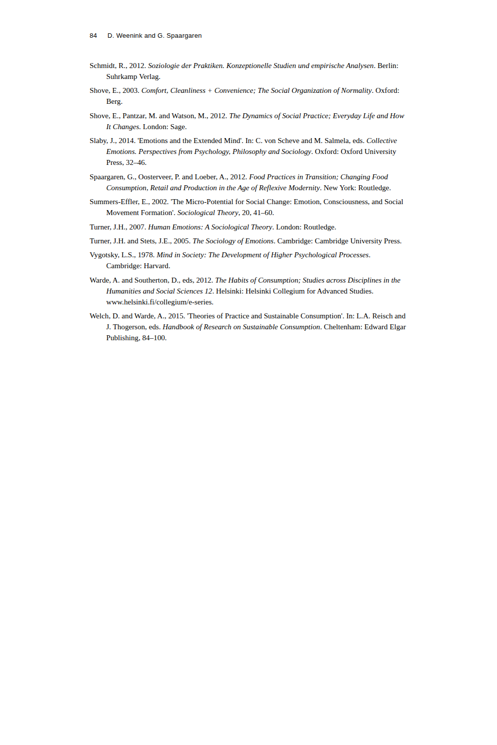84 D. Weenink and G. Spaargaren
Schmidt, R., 2012. Soziologie der Praktiken. Konzeptionelle Studien und empirische Analysen. Berlin: Suhrkamp Verlag.
Shove, E., 2003. Comfort, Cleanliness + Convenience; The Social Organization of Normality. Oxford: Berg.
Shove, E., Pantzar, M. and Watson, M., 2012. The Dynamics of Social Practice; Everyday Life and How It Changes. London: Sage.
Slaby, J., 2014. 'Emotions and the Extended Mind'. In: C. von Scheve and M. Salmela, eds. Collective Emotions. Perspectives from Psychology, Philosophy and Sociology. Oxford: Oxford University Press, 32–46.
Spaargaren, G., Oosterveer, P. and Loeber, A., 2012. Food Practices in Transition; Changing Food Consumption, Retail and Production in the Age of Reflexive Modernity. New York: Routledge.
Summers-Effler, E., 2002. 'The Micro-Potential for Social Change: Emotion, Consciousness, and Social Movement Formation'. Sociological Theory, 20, 41–60.
Turner, J.H., 2007. Human Emotions: A Sociological Theory. London: Routledge.
Turner, J.H. and Stets, J.E., 2005. The Sociology of Emotions. Cambridge: Cambridge University Press.
Vygotsky, L.S., 1978. Mind in Society: The Development of Higher Psychological Processes. Cambridge: Harvard.
Warde, A. and Southerton, D., eds, 2012. The Habits of Consumption; Studies across Disciplines in the Humanities and Social Sciences 12. Helsinki: Helsinki Collegium for Advanced Studies. www.helsinki.fi/collegium/e-series.
Welch, D. and Warde, A., 2015. 'Theories of Practice and Sustainable Consumption'. In: L.A. Reisch and J. Thogerson, eds. Handbook of Research on Sustainable Consumption. Cheltenham: Edward Elgar Publishing, 84–100.